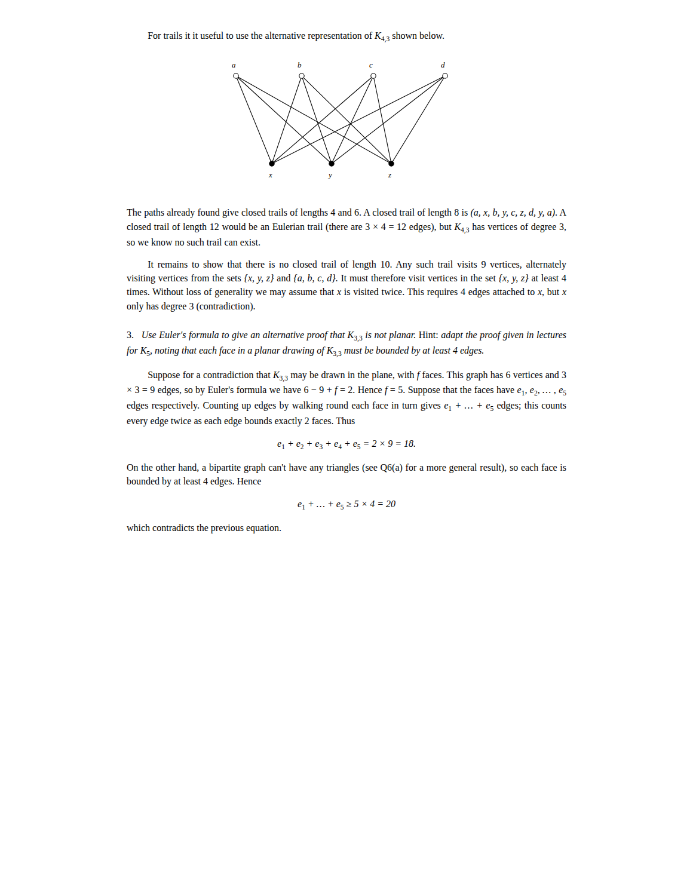For trails it it useful to use the alternative representation of K4,3 shown below.
a b c d x y z
The paths already found give closed trails of lengths 4 and 6. A closed trail of length 8 is (a, x, b, y, c, z, d, y, a). A closed trail of length 12 would be an Eulerian trail (there are 3 × 4 = 12 edges), but K4,3 has vertices of degree 3, so we know no such trail can exist.
It remains to show that there is no closed trail of length 10. Any such trail visits 9 vertices, alternately visiting vertices from the sets {x, y, z} and {a, b, c, d}. It must therefore visit vertices in the set {x, y, z} at least 4 times. Without loss of generality we may assume that x is visited twice. This requires 4 edges attached to x, but x only has degree 3 (contradiction).
3. Use Euler's formula to give an alternative proof that K3,3 is not planar. Hint: adapt the proof given in lectures for K5, noting that each face in a planar drawing of K3,3 must be bounded by at least 4 edges.
Suppose for a contradiction that K3,3 may be drawn in the plane, with f faces. This graph has 6 vertices and 3 × 3 = 9 edges, so by Euler's formula we have 6 − 9 + f = 2. Hence f = 5. Suppose that the faces have e1, e2, … , e5 edges respectively. Counting up edges by walking round each face in turn gives e1 + … + e5 edges; this counts every edge twice as each edge bounds exactly 2 faces. Thus
e1 + e2 + e3 + e4 + e5 = 2 × 9 = 18.
On the other hand, a bipartite graph can't have any triangles (see Q6(a) for a more general result), so each face is bounded by at least 4 edges. Hence
e1 + … + e5 ≥ 5 × 4 = 20
which contradicts the previous equation.